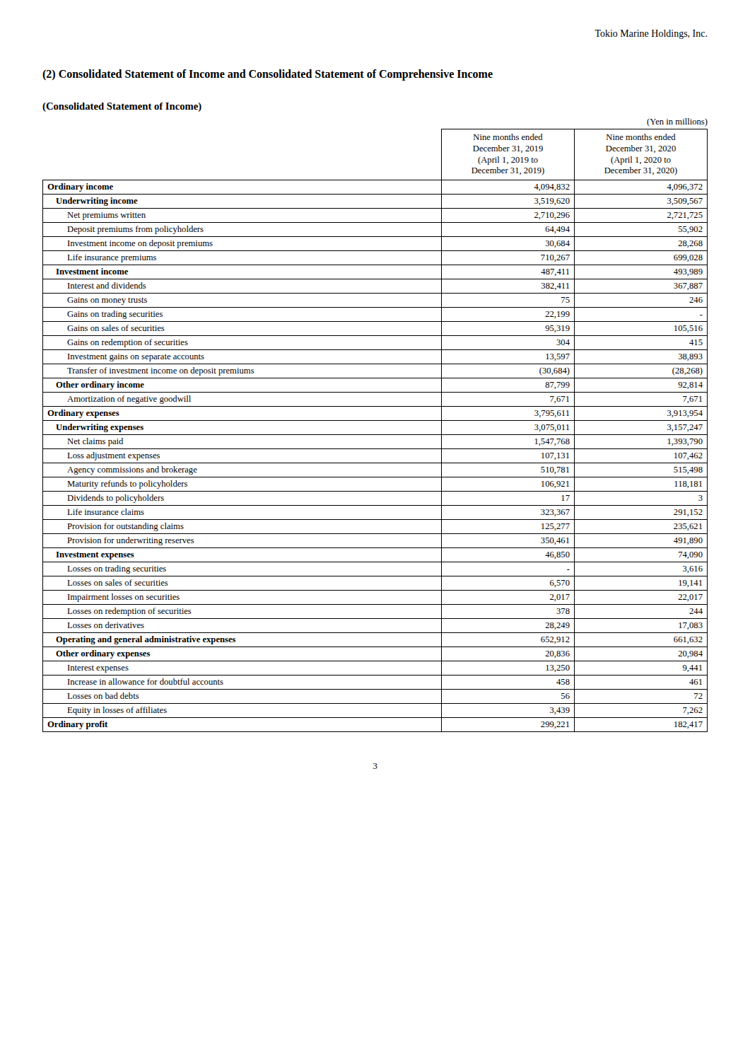Tokio Marine Holdings, Inc.
(2) Consolidated Statement of Income and Consolidated Statement of Comprehensive Income
(Consolidated Statement of Income)
(Yen in millions)
| | Nine months ended December 31, 2019 (April 1, 2019 to December 31, 2019) | Nine months ended December 31, 2020 (April 1, 2020 to December 31, 2020) |
| --- | --- | --- |
| Ordinary income | 4,094,832 | 4,096,372 |
| Underwriting income | 3,519,620 | 3,509,567 |
| Net premiums written | 2,710,296 | 2,721,725 |
| Deposit premiums from policyholders | 64,494 | 55,902 |
| Investment income on deposit premiums | 30,684 | 28,268 |
| Life insurance premiums | 710,267 | 699,028 |
| Investment income | 487,411 | 493,989 |
| Interest and dividends | 382,411 | 367,887 |
| Gains on money trusts | 75 | 246 |
| Gains on trading securities | 22,199 | - |
| Gains on sales of securities | 95,319 | 105,516 |
| Gains on redemption of securities | 304 | 415 |
| Investment gains on separate accounts | 13,597 | 38,893 |
| Transfer of investment income on deposit premiums | (30,684) | (28,268) |
| Other ordinary income | 87,799 | 92,814 |
| Amortization of negative goodwill | 7,671 | 7,671 |
| Ordinary expenses | 3,795,611 | 3,913,954 |
| Underwriting expenses | 3,075,011 | 3,157,247 |
| Net claims paid | 1,547,768 | 1,393,790 |
| Loss adjustment expenses | 107,131 | 107,462 |
| Agency commissions and brokerage | 510,781 | 515,498 |
| Maturity refunds to policyholders | 106,921 | 118,181 |
| Dividends to policyholders | 17 | 3 |
| Life insurance claims | 323,367 | 291,152 |
| Provision for outstanding claims | 125,277 | 235,621 |
| Provision for underwriting reserves | 350,461 | 491,890 |
| Investment expenses | 46,850 | 74,090 |
| Losses on trading securities | - | 3,616 |
| Losses on sales of securities | 6,570 | 19,141 |
| Impairment losses on securities | 2,017 | 22,017 |
| Losses on redemption of securities | 378 | 244 |
| Losses on derivatives | 28,249 | 17,083 |
| Operating and general administrative expenses | 652,912 | 661,632 |
| Other ordinary expenses | 20,836 | 20,984 |
| Interest expenses | 13,250 | 9,441 |
| Increase in allowance for doubtful accounts | 458 | 461 |
| Losses on bad debts | 56 | 72 |
| Equity in losses of affiliates | 3,439 | 7,262 |
| Ordinary profit | 299,221 | 182,417 |
3